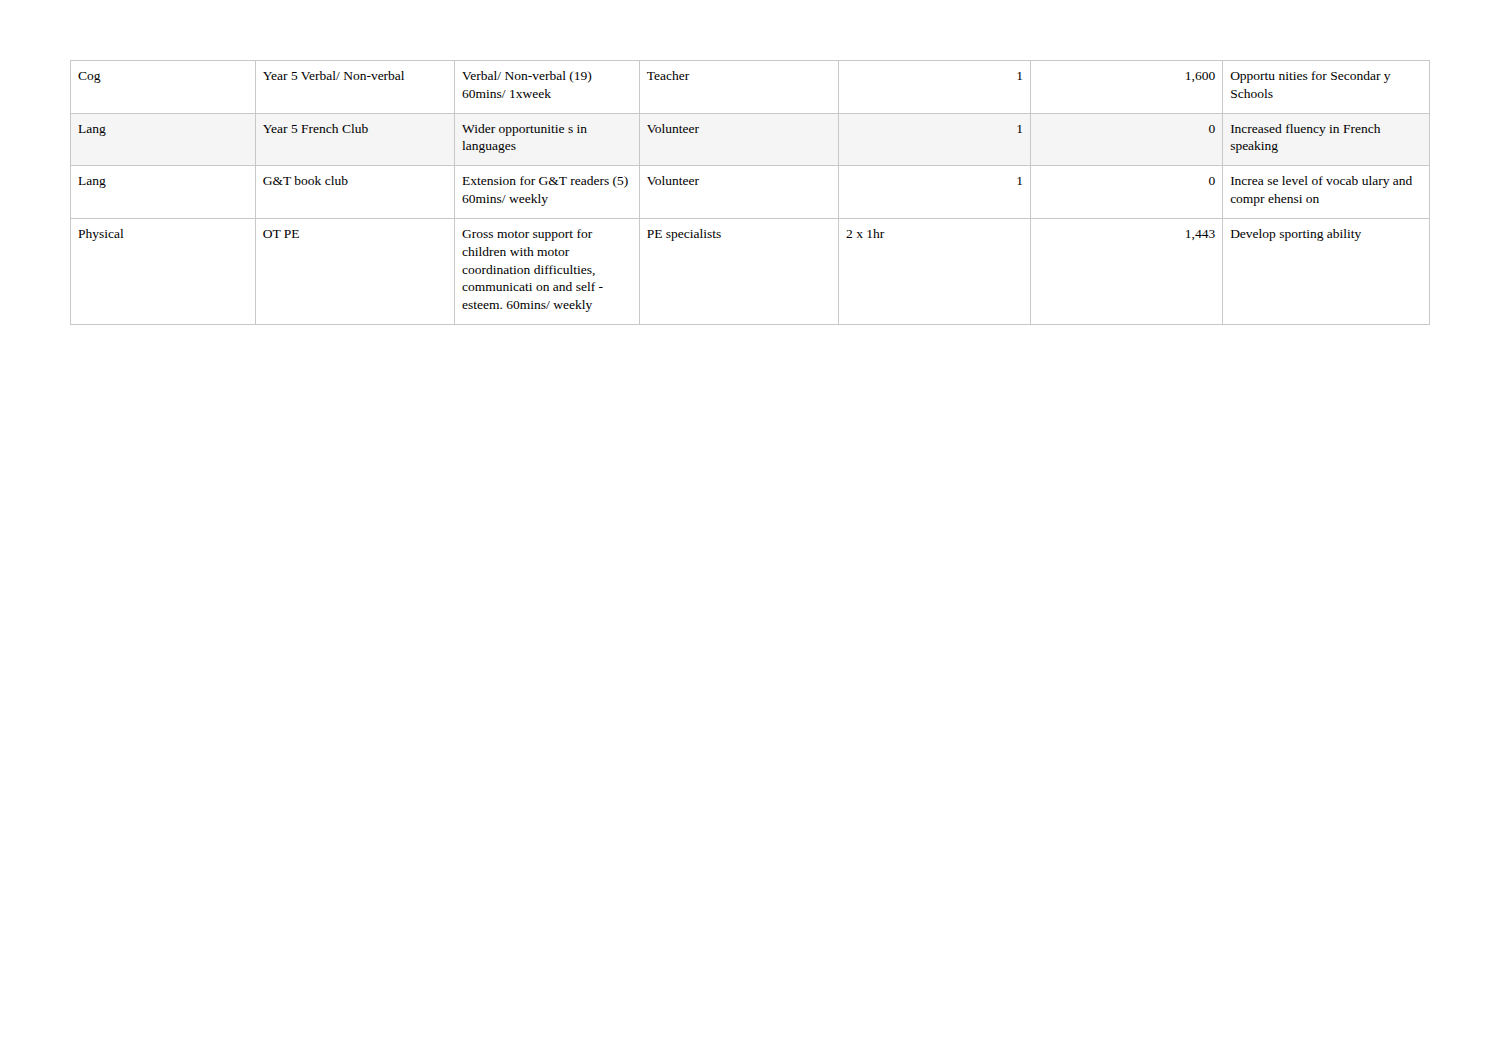| Cog | Year 5 Verbal/ Non-verbal | Verbal/ Non-verbal (19) 60mins/ 1xweek | Teacher | 1 | 1,600 | Opportu nities for Secondar y Schools |
| Lang | Year 5 French Club | Wider opportunitie s in languages | Volunteer | 1 | 0 | Increased fluency in French speaking |
| Lang | G&T book club | Extension for G&T readers (5) 60mins/ weekly | Volunteer | 1 | 0 | Increa se level of vocab ulary and compr ehensi on |
| Physical | OT PE | Gross motor support for children with motor coordination difficulties, communicati on and self -esteem. 60mins/ weekly | PE specialists | 2 x 1hr | 1,443 | Develop sporting ability |